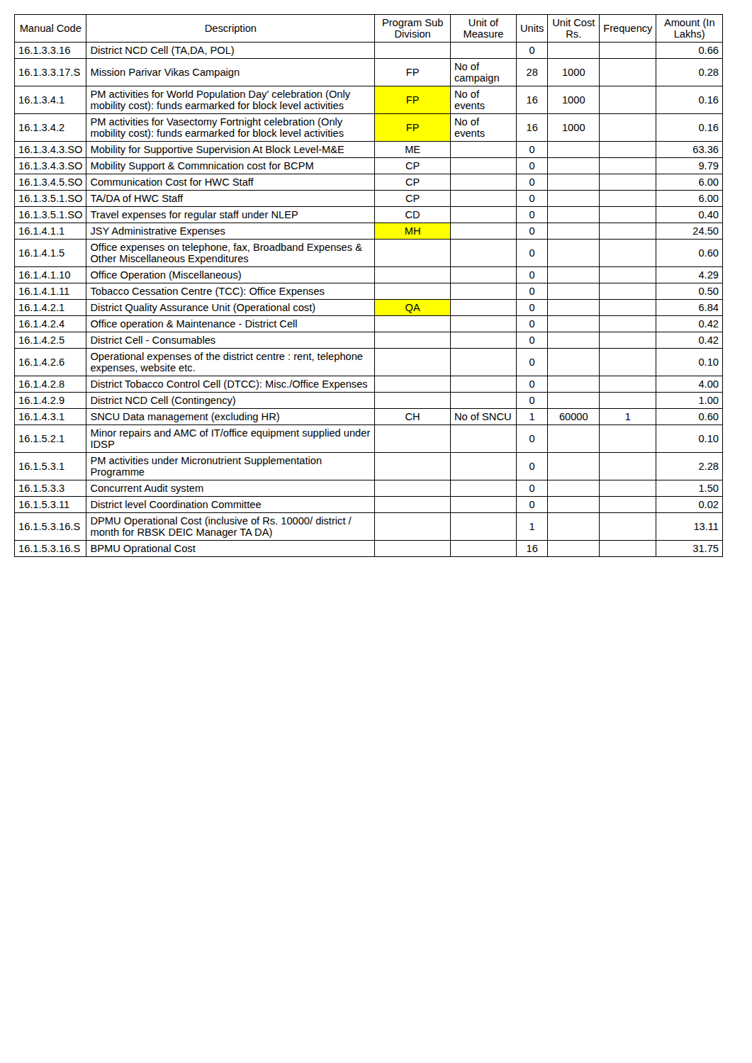| Manual Code | Description | Program Sub Division | Unit of Measure | Units | Unit Cost Rs. | Frequency | Amount (In Lakhs) |
| --- | --- | --- | --- | --- | --- | --- | --- |
| 16.1.3.3.16 | District NCD Cell (TA,DA, POL) | | | 0 | | | 0.66 |
| 16.1.3.3.17.S | Mission Parivar Vikas Campaign | FP | No of campaign | 28 | 1000 | | 0.28 |
| 16.1.3.4.1 | PM activities for World Population Day' celebration (Only mobility cost): funds earmarked for block level activities | FP | No of events | 16 | 1000 | | 0.16 |
| 16.1.3.4.2 | PM activities for Vasectomy Fortnight celebration (Only mobility cost): funds earmarked for block level activities | FP | No of events | 16 | 1000 | | 0.16 |
| 16.1.3.4.3.SO | Mobility for Supportive Supervision At Block Level-M&E | ME | | 0 | | | 63.36 |
| 16.1.3.4.3.SO | Mobility Support & Commnication cost for BCPM | CP | | 0 | | | 9.79 |
| 16.1.3.4.5.SO | Communication Cost for HWC Staff | CP | | 0 | | | 6.00 |
| 16.1.3.5.1.SO | TA/DA of HWC Staff | CP | | 0 | | | 6.00 |
| 16.1.3.5.1.SO | Travel expenses for regular staff under NLEP | CD | | 0 | | | 0.40 |
| 16.1.4.1.1 | JSY Administrative Expenses | MH | | 0 | | | 24.50 |
| 16.1.4.1.5 | Office expenses on telephone, fax, Broadband Expenses & Other Miscellaneous Expenditures | | | 0 | | | 0.60 |
| 16.1.4.1.10 | Office Operation (Miscellaneous) | | | 0 | | | 4.29 |
| 16.1.4.1.11 | Tobacco Cessation Centre (TCC): Office Expenses | | | 0 | | | 0.50 |
| 16.1.4.2.1 | District Quality Assurance Unit (Operational cost) | QA | | 0 | | | 6.84 |
| 16.1.4.2.4 | Office operation & Maintenance - District Cell | | | 0 | | | 0.42 |
| 16.1.4.2.5 | District Cell - Consumables | | | 0 | | | 0.42 |
| 16.1.4.2.6 | Operational expenses of the district centre : rent, telephone expenses, website etc. | | | 0 | | | 0.10 |
| 16.1.4.2.8 | District Tobacco Control Cell (DTCC): Misc./Office Expenses | | | 0 | | | 4.00 |
| 16.1.4.2.9 | District NCD Cell (Contingency) | | | 0 | | | 1.00 |
| 16.1.4.3.1 | SNCU Data management (excluding HR) | CH | No of SNCU | 1 | 60000 | 1 | 0.60 |
| 16.1.5.2.1 | Minor repairs and AMC of IT/office equipment supplied under IDSP | | | 0 | | | 0.10 |
| 16.1.5.3.1 | PM activities under Micronutrient Supplementation Programme | | | 0 | | | 2.28 |
| 16.1.5.3.3 | Concurrent Audit system | | | 0 | | | 1.50 |
| 16.1.5.3.11 | District level Coordination Committee | | | 0 | | | 0.02 |
| 16.1.5.3.16.S | DPMU Operational Cost (inclusive of Rs. 10000/ district / month for RBSK DEIC Manager TA DA) | | | 1 | | | 13.11 |
| 16.1.5.3.16.S | BPMU Oprational Cost | | | 16 | | | 31.75 |